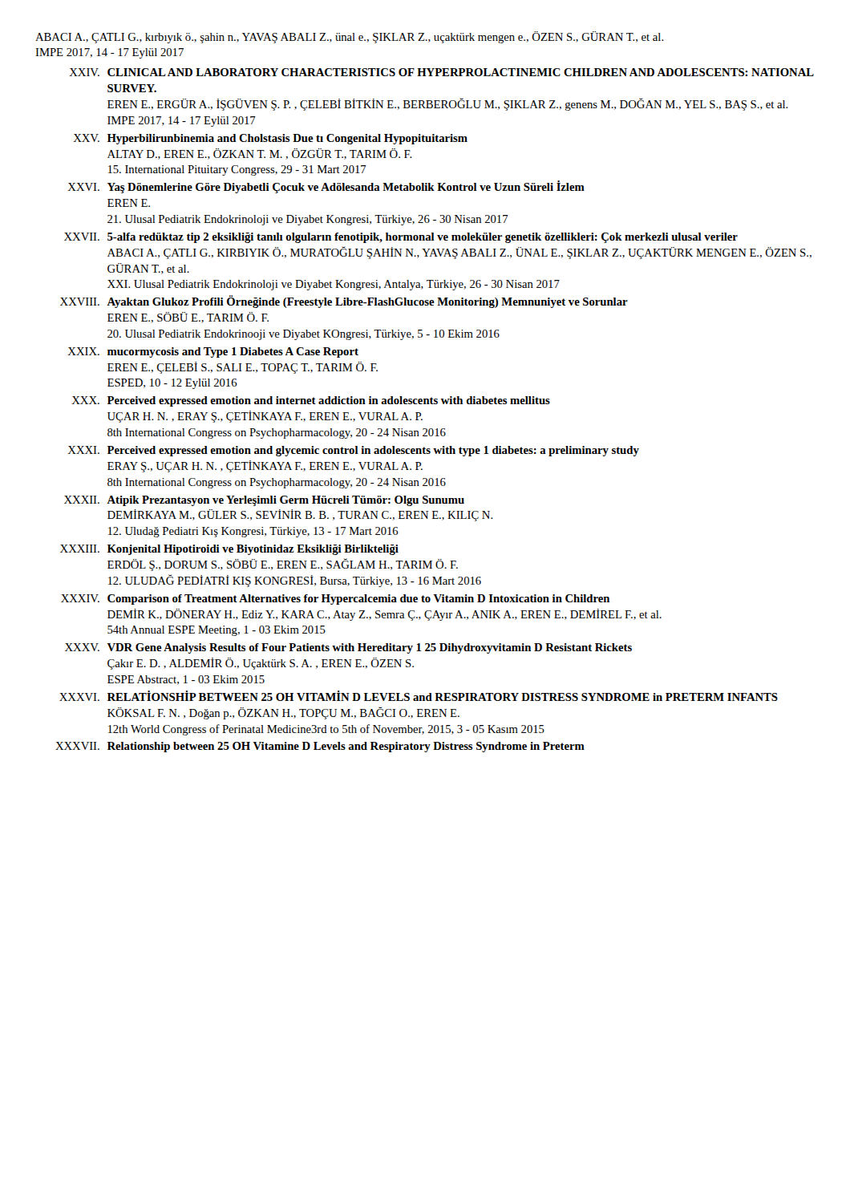ABACI A., ÇATLI G., kırbıyık ö., şahin n., YAVAŞ ABALI Z., ünal e., ŞIKLAR Z., uçaktürk mengen e., ÖZEN S., GÜRAN T., et al.
IMPE 2017, 14 - 17 Eylül 2017
XXIV.
CLINICAL AND LABORATORY CHARACTERISTICS OF HYPERPROLACTINEMIC CHILDREN AND ADOLESCENTS: NATIONAL SURVEY.
EREN E., ERGÜR A., İŞGÜVEN Ş. P. , ÇELEBİ BİTKİN E., BERBEROĞLU M., ŞIKLAR Z., genens M., DOĞAN M., YEL S., BAŞ S., et al.
IMPE 2017, 14 - 17 Eylül 2017
XXV.
Hyperbilirunbinemia and Cholstasis Due tı Congenital Hypopituitarism
ALTAY D., EREN E., ÖZKAN T. M. , ÖZGÜR T., TARIM Ö. F.
15. International Pituitary Congress, 29 - 31 Mart 2017
XXVI.
Yaş Dönemlerine Göre Diyabetli Çocuk ve Adölesanda Metabolik Kontrol ve Uzun Süreli İzlem
EREN E.
21. Ulusal Pediatrik Endokrinoloji ve Diyabet Kongresi, Türkiye, 26 - 30 Nisan 2017
XXVII.
5-alfa redüktaz tip 2 eksikliği tanılı olguların fenotipik, hormonal ve moleküler genetik özellikleri: Çok merkezli ulusal veriler
ABACI A., ÇATLI G., KIRBIYIK Ö., MURATOĞLU ŞAHİN N., YAVAŞ ABALI Z., ÜNAL E., ŞIKLAR Z., UÇAKTÜRK MENGEN E., ÖZEN S., GÜRAN T., et al.
XXI. Ulusal Pediatrik Endokrinoloji ve Diyabet Kongresi, Antalya, Türkiye, 26 - 30 Nisan 2017
XXVIII.
Ayaktan Glukoz Profili Örneğinde (Freestyle Libre-FlashGlucose Monitoring) Memnuniyet ve Sorunlar
EREN E., SÖBÜ E., TARIM Ö. F.
20. Ulusal Pediatrik Endokrinooji ve Diyabet KOngresi, Türkiye, 5 - 10 Ekim 2016
XXIX.
mucormycosis and Type 1 Diabetes A Case Report
EREN E., ÇELEBİ S., SALI E., TOPAÇ T., TARIM Ö. F.
ESPED, 10 - 12 Eylül 2016
XXX.
Perceived expressed emotion and internet addiction in adolescents with diabetes mellitus
UÇAR H. N. , ERAY Ş., ÇETİNKAYA F., EREN E., VURAL A. P.
8th International Congress on Psychopharmacology, 20 - 24 Nisan 2016
XXXI.
Perceived expressed emotion and glycemic control in adolescents with type 1 diabetes: a preliminary study
ERAY Ş., UÇAR H. N. , ÇETİNKAYA F., EREN E., VURAL A. P.
8th International Congress on Psychopharmacology, 20 - 24 Nisan 2016
XXXII.
Atipik Prezantasyon ve Yerleşimli Germ Hücreli Tümör: Olgu Sunumu
DEMİRKAYA M., GÜLER S., SEVİNİR B. B. , TURAN C., EREN E., KILIÇ N.
12. Uludağ Pediatri Kış Kongresi, Türkiye, 13 - 17 Mart 2016
XXXIII.
Konjenital Hipotiroidi ve Biyotinidaz Eksikliği Birlikteliği
ERDÖL Ş., DORUM S., SÖBÜ E., EREN E., SAĞLAM H., TARIM Ö. F.
12. ULUDAĞ PEDİATRİ KIŞ KONGRESİ, Bursa, Türkiye, 13 - 16 Mart 2016
XXXIV.
Comparison of Treatment Alternatives for Hypercalcemia due to Vitamin D Intoxication in Children
DEMİR K., DÖNERAY H., Ediz Y., KARA C., Atay Z., Semra Ç., ÇAyır A., ANIK A., EREN E., DEMİREL F., et al.
54th Annual ESPE Meeting, 1 - 03 Ekim 2015
XXXV.
VDR Gene Analysis Results of Four Patients with Hereditary 1 25 Dihydroxyvitamin D Resistant Rickets
Çakır E. D. , ALDEMİR Ö., Uçaktürk S. A. , EREN E., ÖZEN S.
ESPE Abstract, 1 - 03 Ekim 2015
XXXVI.
RELATİONSHİP BETWEEN 25 OH VITAMİN D LEVELS and RESPIRATORY DISTRESS SYNDROME in PRETERM INFANTS
KÖKSAL F. N. , Doğan p., ÖZKAN H., TOPÇU M., BAĞCI O., EREN E.
12th World Congress of Perinatal Medicine3rd to 5th of November, 2015, 3 - 05 Kasım 2015
XXXVII.
Relationship between 25 OH Vitamine D Levels and Respiratory Distress Syndrome in Preterm